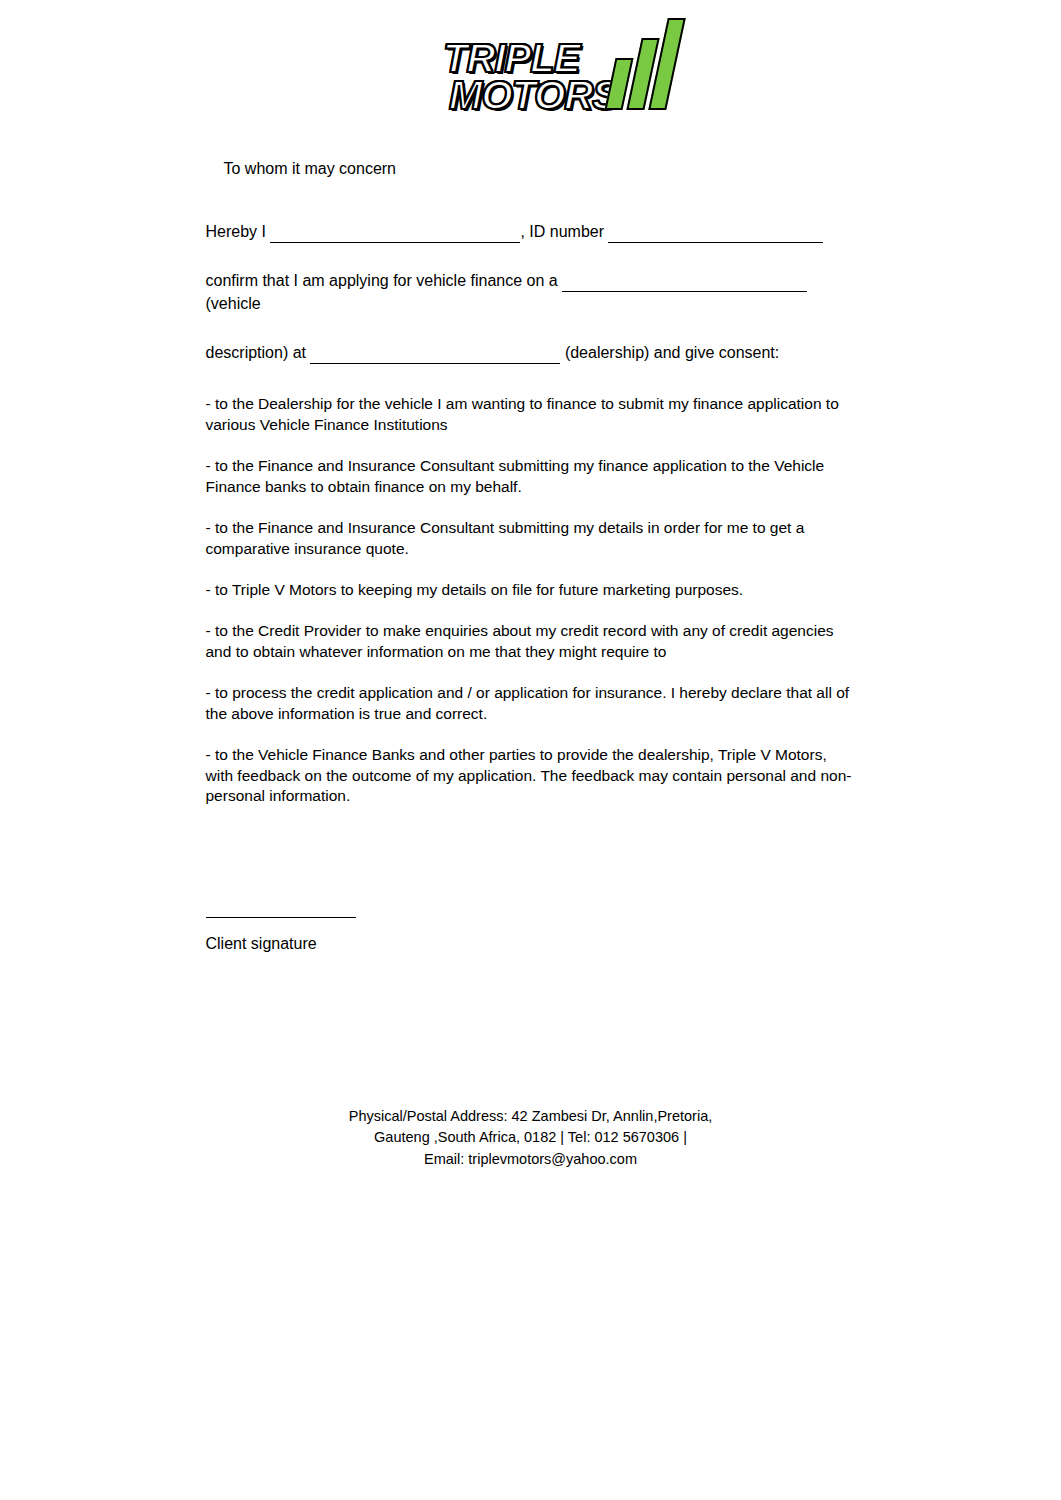TRIPLE MOTORS
To whom it may concern
Hereby I , ID number
confirm that I am applying for vehicle finance on a (vehicle
description) at (dealership) and give consent:
- to the Dealership for the vehicle I am wanting to finance to submit my finance application to various Vehicle Finance Institutions
- to the Finance and Insurance Consultant submitting my finance application to the Vehicle Finance banks to obtain finance on my behalf.
- to the Finance and Insurance Consultant submitting my details in order for me to get a comparative insurance quote.
- to Triple V Motors to keeping my details on file for future marketing purposes.
- to the Credit Provider to make enquiries about my credit record with any of credit agencies and to obtain whatever information on me that they might require to
- to process the credit application and / or application for insurance. I hereby declare that all of the above information is true and correct.
- to the Vehicle Finance Banks and other parties to provide the dealership, Triple V Motors, with feedback on the outcome of my application. The feedback may contain personal and non- personal information.
Client signature
Physical/Postal Address: 42 Zambesi Dr, Annlin,Pretoria, Gauteng ,South Africa, 0182 | Tel: 012 5670306 | Email: triplevmotors@yahoo.com